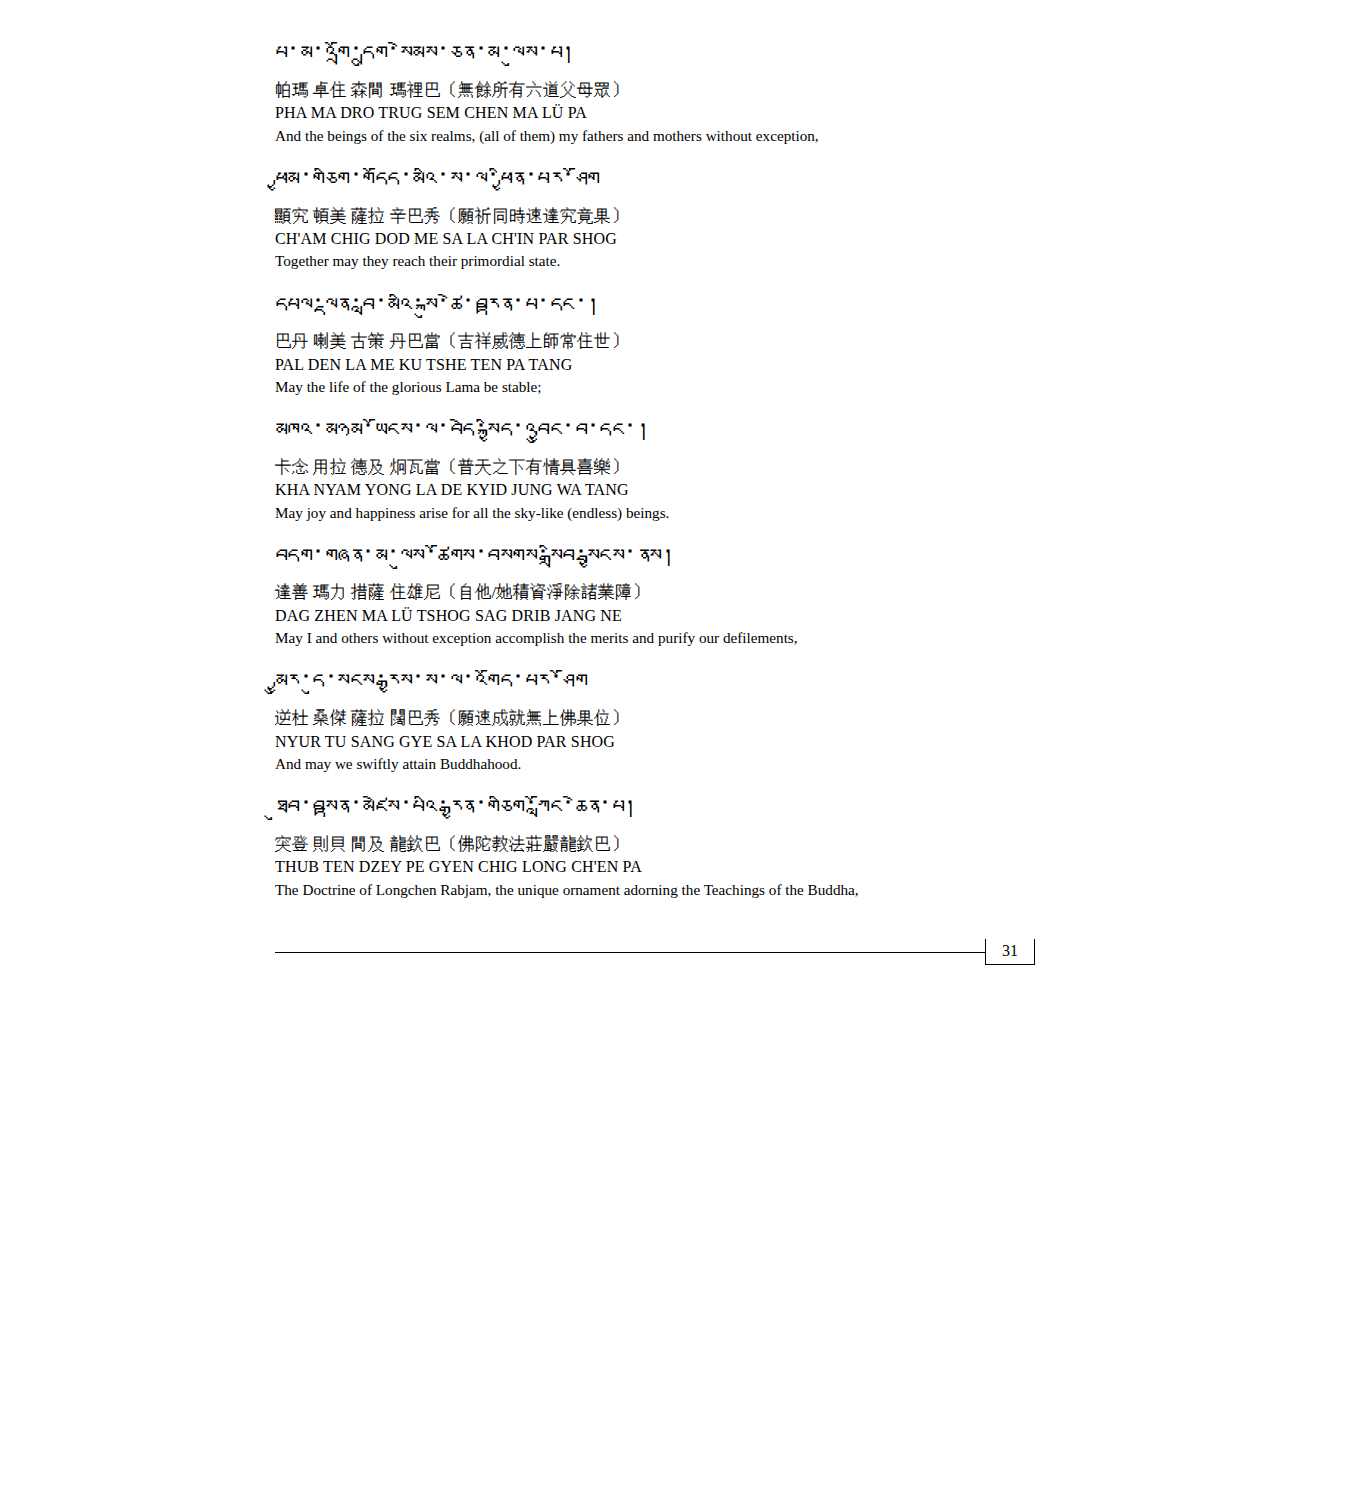པ་མ་འགྲོ་དྲུག་སེམས་ཅན་མ་ལུས་པ།
帕瑪 卓住 森間 瑪裡巴〔無餘所有六道父母眾〕
PHA MA DRO TRUG SEM CHEN MA LÜ PA
And the beings of the six realms, (all of them) my fathers and mothers without exception,
ཕྱམ་གཅིག་གདོད་མའི་ས་ལ་ཕྱིན་པར་ཤོག
顯究 頓美 薩拉 辛巴秀〔願祈同時速達究竟果〕
CH'AM CHIG DOD ME SA LA CH'IN PAR SHOG
Together may they reach their primordial state.
དཔལ་ལྡན་བླ་མའི་སྐུ་ཚེ་བརྟན་པ་དང་།
巴丹 喇美 古策 丹巴當〔吉祥威德上師常住世〕
PAL DEN LA ME KU TSHE TEN PA TANG
May the life of the glorious Lama be stable;
མཁའ་མཉམ་ཡོངས་ལ་བདེ་སྐྱིད་འབྱུང་བ་དང་།
卡念 用拉 德及 炯瓦當〔普天之下有情具喜樂〕
KHA NYAM YONG LA DE KYID JUNG WA TANG
May joy and happiness arise for all the sky-like (endless) beings.
བདག་གཞན་མ་ལུས་ཚོགས་བསགས་སྒྲིབ་སྦྱངས་ནས།
達善 瑪力 措薩 住雄尼〔自他/她積資淨除諸業障〕
DAG ZHEN MA LÜ TSHOG SAG DRIB JANG NE
May I and others without exception accomplish the merits and purify our defilements,
མྱུར་དུ་སངས་རྒྱས་ས་ལ་འགོད་པར་ཤོག
逆杜 桑傑 薩拉 闊巴秀〔願速成就無上佛果位〕
NYUR TU SANG GYE SA LA KHOD PAR SHOG
And may we swiftly attain Buddhahood.
ཐུབ་བསྟན་མཛེས་པའི་རྒྱན་གཅིག་ཀློང་ཆེན་པ།
突登 則貝 間及 龍欽巴〔佛陀教法莊嚴龍欽巴〕
THUB TEN DZEY PE GYEN CHIG LONG CH'EN PA
The Doctrine of Longchen Rabjam, the unique ornament adorning the Teachings of the Buddha,
31